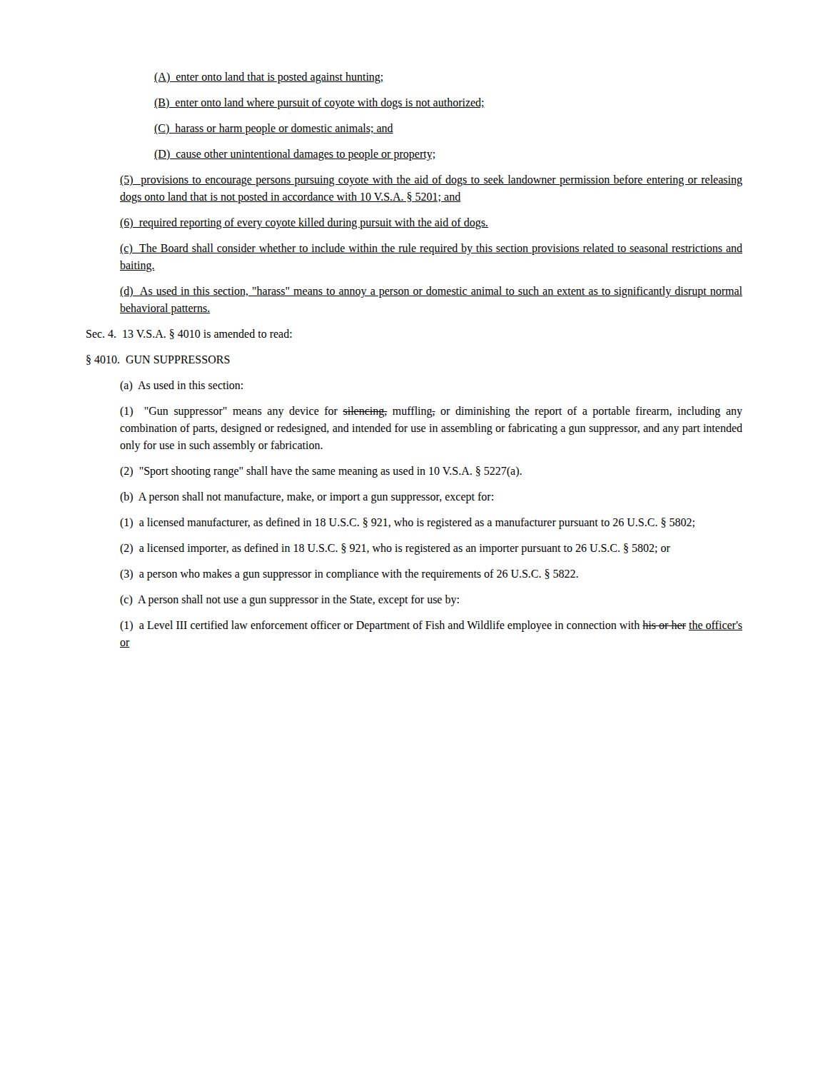(A) enter onto land that is posted against hunting;
(B) enter onto land where pursuit of coyote with dogs is not authorized;
(C) harass or harm people or domestic animals; and
(D) cause other unintentional damages to people or property;
(5) provisions to encourage persons pursuing coyote with the aid of dogs to seek landowner permission before entering or releasing dogs onto land that is not posted in accordance with 10 V.S.A. § 5201; and
(6) required reporting of every coyote killed during pursuit with the aid of dogs.
(c) The Board shall consider whether to include within the rule required by this section provisions related to seasonal restrictions and baiting.
(d) As used in this section, "harass" means to annoy a person or domestic animal to such an extent as to significantly disrupt normal behavioral patterns.
Sec. 4. 13 V.S.A. § 4010 is amended to read:
§ 4010. GUN SUPPRESSORS
(a) As used in this section:
(1) "Gun suppressor" means any device for silencing, muffling, or diminishing the report of a portable firearm, including any combination of parts, designed or redesigned, and intended for use in assembling or fabricating a gun suppressor, and any part intended only for use in such assembly or fabrication.
(2) "Sport shooting range" shall have the same meaning as used in 10 V.S.A. § 5227(a).
(b) A person shall not manufacture, make, or import a gun suppressor, except for:
(1) a licensed manufacturer, as defined in 18 U.S.C. § 921, who is registered as a manufacturer pursuant to 26 U.S.C. § 5802;
(2) a licensed importer, as defined in 18 U.S.C. § 921, who is registered as an importer pursuant to 26 U.S.C. § 5802; or
(3) a person who makes a gun suppressor in compliance with the requirements of 26 U.S.C. § 5822.
(c) A person shall not use a gun suppressor in the State, except for use by:
(1) a Level III certified law enforcement officer or Department of Fish and Wildlife employee in connection with his or her the officer's or